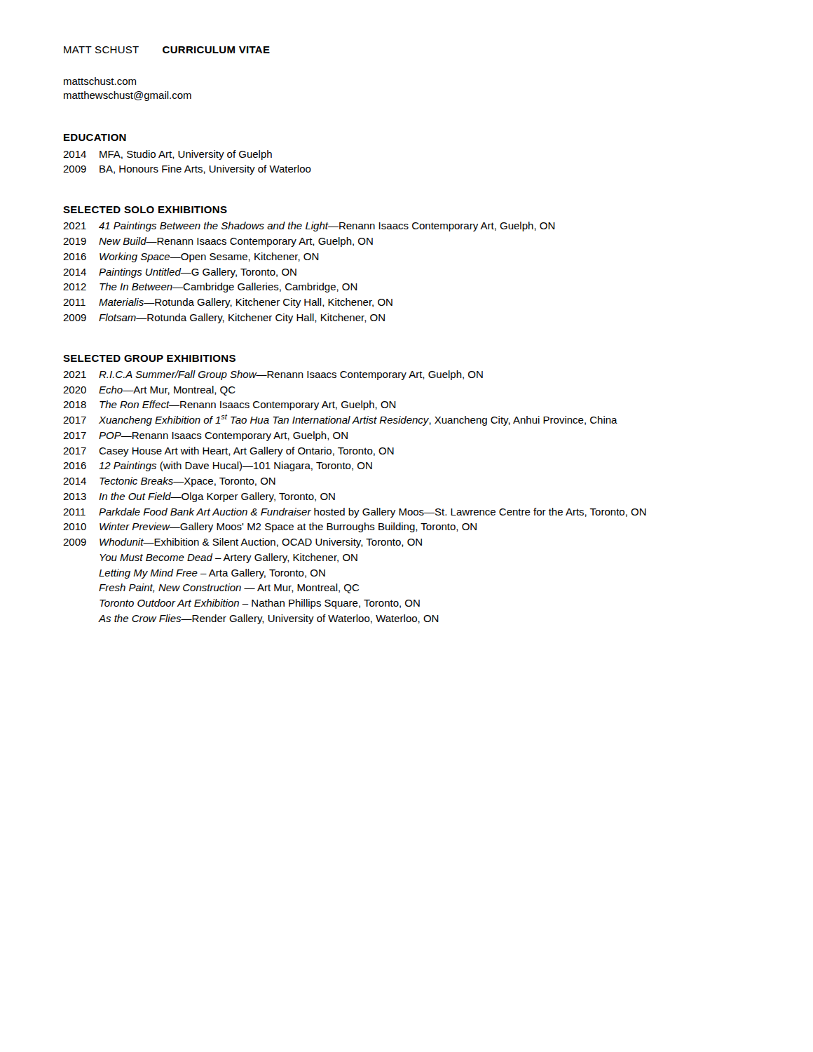MATT SCHUST CURRICULUM VITAE
mattschust.com
matthewschust@gmail.com
Education
2014 MFA, Studio Art, University of Guelph
2009 BA, Honours Fine Arts, University of Waterloo
Selected Solo Exhibitions
2021 41 Paintings Between the Shadows and the Light—Renann Isaacs Contemporary Art, Guelph, ON
2019 New Build—Renann Isaacs Contemporary Art, Guelph, ON
2016 Working Space—Open Sesame, Kitchener, ON
2014 Paintings Untitled—G Gallery, Toronto, ON
2012 The In Between—Cambridge Galleries, Cambridge, ON
2011 Materialis—Rotunda Gallery, Kitchener City Hall, Kitchener, ON
2009 Flotsam—Rotunda Gallery, Kitchener City Hall, Kitchener, ON
Selected Group Exhibitions
2021 R.I.C.A Summer/Fall Group Show—Renann Isaacs Contemporary Art, Guelph, ON
2020 Echo—Art Mur, Montreal, QC
2018 The Ron Effect—Renann Isaacs Contemporary Art, Guelph, ON
2017 Xuancheng Exhibition of 1st Tao Hua Tan International Artist Residency, Xuancheng City, Anhui Province, China
2017 POP—Renann Isaacs Contemporary Art, Guelph, ON
2017 Casey House Art with Heart, Art Gallery of Ontario, Toronto, ON
2016 12 Paintings (with Dave Hucal)—101 Niagara, Toronto, ON
2014 Tectonic Breaks—Xpace, Toronto, ON
2013 In the Out Field—Olga Korper Gallery, Toronto, ON
2011 Parkdale Food Bank Art Auction & Fundraiser hosted by Gallery Moos—St. Lawrence Centre for the Arts, Toronto, ON
2010 Winter Preview—Gallery Moos' M2 Space at the Burroughs Building, Toronto, ON
2009 Whodunit—Exhibition & Silent Auction, OCAD University, Toronto, ON
You Must Become Dead – Artery Gallery, Kitchener, ON
Letting My Mind Free – Arta Gallery, Toronto, ON
Fresh Paint, New Construction — Art Mur, Montreal, QC
Toronto Outdoor Art Exhibition – Nathan Phillips Square, Toronto, ON
As the Crow Flies—Render Gallery, University of Waterloo, Waterloo, ON